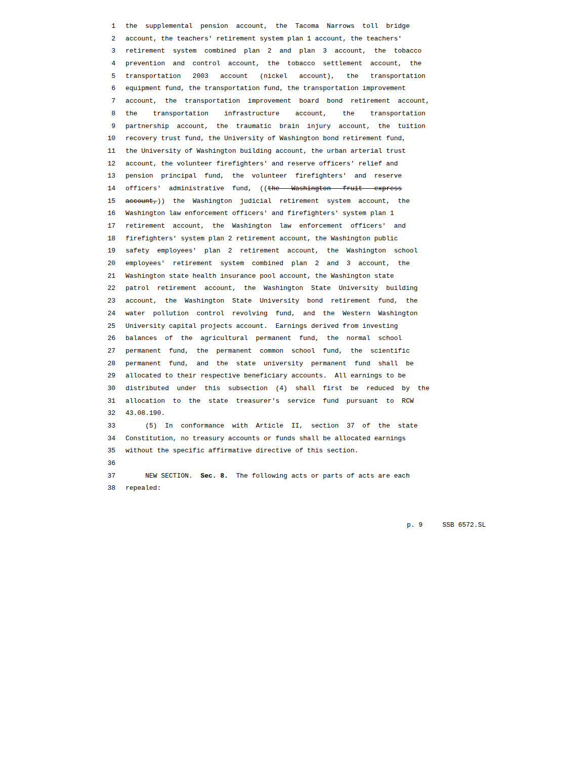the supplemental pension account, the Tacoma Narrows toll bridge
account, the teachers' retirement system plan 1 account, the teachers'
retirement system combined plan 2 and plan 3 account, the tobacco
prevention and control account, the tobacco settlement account, the
transportation 2003 account (nickel account), the transportation
equipment fund, the transportation fund, the transportation improvement
account, the transportation improvement board bond retirement account,
the transportation infrastructure account, the transportation
partnership account, the traumatic brain injury account, the tuition
recovery trust fund, the University of Washington bond retirement fund,
the University of Washington building account, the urban arterial trust
account, the volunteer firefighters' and reserve officers' relief and
pension principal fund, the volunteer firefighters' and reserve
officers' administrative fund, ((the — Washington — fruit — express
account,)) the Washington judicial retirement system account, the
Washington law enforcement officers' and firefighters' system plan 1
retirement account, the Washington law enforcement officers' and
firefighters' system plan 2 retirement account, the Washington public
safety employees' plan 2 retirement account, the Washington school
employees' retirement system combined plan 2 and 3 account, the
Washington state health insurance pool account, the Washington state
patrol retirement account, the Washington State University building
account, the Washington State University bond retirement fund, the
water pollution control revolving fund, and the Western Washington
University capital projects account. Earnings derived from investing
balances of the agricultural permanent fund, the normal school
permanent fund, the permanent common school fund, the scientific
permanent fund, and the state university permanent fund shall be
allocated to their respective beneficiary accounts. All earnings to be
distributed under this subsection (4) shall first be reduced by the
allocation to the state treasurer's service fund pursuant to RCW
43.08.190.
(5) In conformance with Article II, section 37 of the state
Constitution, no treasury accounts or funds shall be allocated earnings
without the specific affirmative directive of this section.
NEW SECTION. Sec. 8. The following acts or parts of acts are each
repealed:
p. 9 SSB 6572.SL